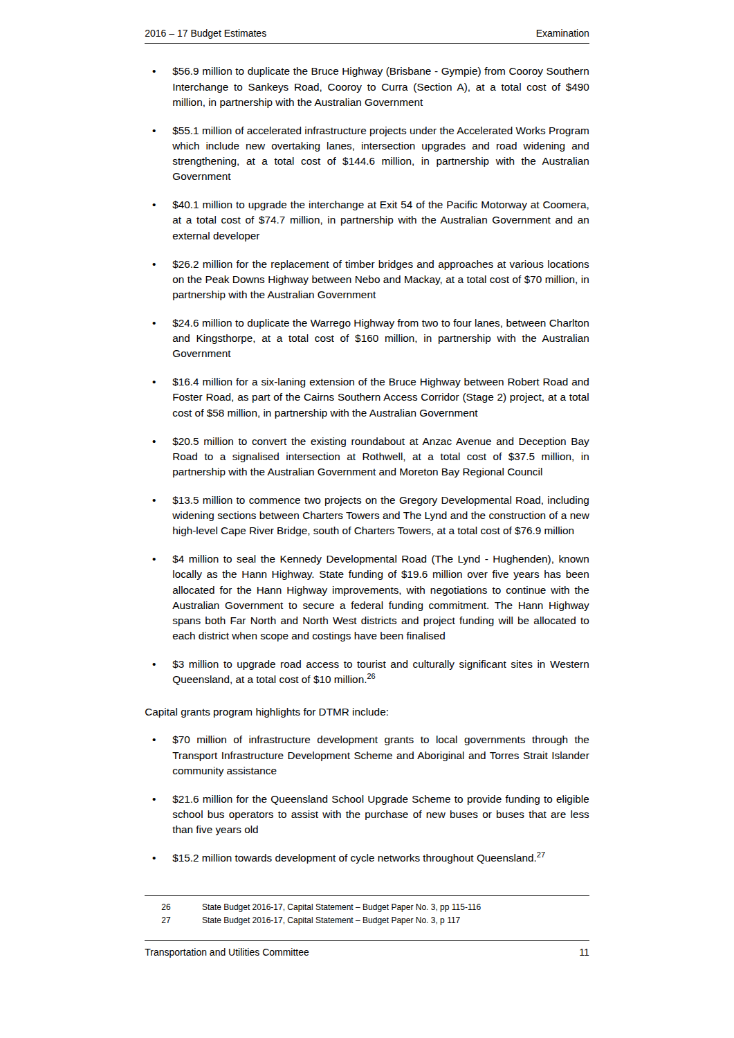2016 – 17 Budget Estimates
Examination
$56.9 million to duplicate the Bruce Highway (Brisbane - Gympie) from Cooroy Southern Interchange to Sankeys Road, Cooroy to Curra (Section A), at a total cost of $490 million, in partnership with the Australian Government
$55.1 million of accelerated infrastructure projects under the Accelerated Works Program which include new overtaking lanes, intersection upgrades and road widening and strengthening, at a total cost of $144.6 million, in partnership with the Australian Government
$40.1 million to upgrade the interchange at Exit 54 of the Pacific Motorway at Coomera, at a total cost of $74.7 million, in partnership with the Australian Government and an external developer
$26.2 million for the replacement of timber bridges and approaches at various locations on the Peak Downs Highway between Nebo and Mackay, at a total cost of $70 million, in partnership with the Australian Government
$24.6 million to duplicate the Warrego Highway from two to four lanes, between Charlton and Kingsthorpe, at a total cost of $160 million, in partnership with the Australian Government
$16.4 million for a six-laning extension of the Bruce Highway between Robert Road and Foster Road, as part of the Cairns Southern Access Corridor (Stage 2) project, at a total cost of $58 million, in partnership with the Australian Government
$20.5 million to convert the existing roundabout at Anzac Avenue and Deception Bay Road to a signalised intersection at Rothwell, at a total cost of $37.5 million, in partnership with the Australian Government and Moreton Bay Regional Council
$13.5 million to commence two projects on the Gregory Developmental Road, including widening sections between Charters Towers and The Lynd and the construction of a new high-level Cape River Bridge, south of Charters Towers, at a total cost of $76.9 million
$4 million to seal the Kennedy Developmental Road (The Lynd - Hughenden), known locally as the Hann Highway. State funding of $19.6 million over five years has been allocated for the Hann Highway improvements, with negotiations to continue with the Australian Government to secure a federal funding commitment. The Hann Highway spans both Far North and North West districts and project funding will be allocated to each district when scope and costings have been finalised
$3 million to upgrade road access to tourist and culturally significant sites in Western Queensland, at a total cost of $10 million.26
Capital grants program highlights for DTMR include:
$70 million of infrastructure development grants to local governments through the Transport Infrastructure Development Scheme and Aboriginal and Torres Strait Islander community assistance
$21.6 million for the Queensland School Upgrade Scheme to provide funding to eligible school bus operators to assist with the purchase of new buses or buses that are less than five years old
$15.2 million towards development of cycle networks throughout Queensland.27
| 26 | State Budget 2016-17, Capital Statement – Budget Paper No. 3, pp 115-116 |
| 27 | State Budget 2016-17, Capital Statement – Budget Paper No. 3, p 117 |
Transportation and Utilities Committee
11